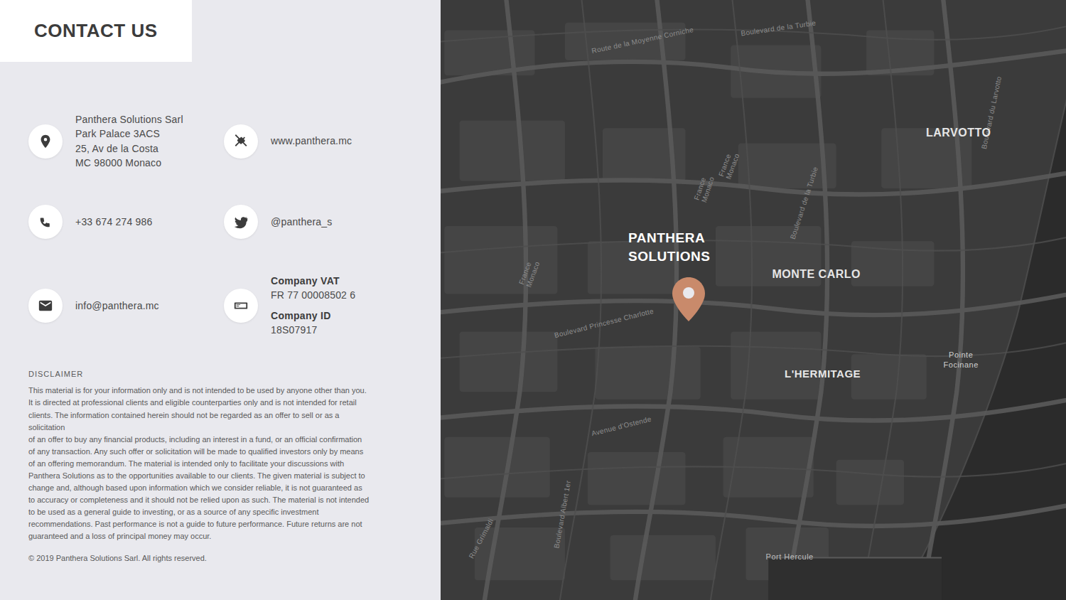Contact Us
Panthera Solutions Sarl
Park Palace 3ACS
25, Av de la Costa
MC 98000 Monaco
www.panthera.mc
+33 674 274 986
@panthera_s
info@panthera.mc
Company VAT FR 77 00008502 6
Company ID 18S07917
Disclaimer
This material is for your information only and is not intended to be used by anyone other than you. It is directed at professional clients and eligible counterparties only and is not intended for retail clients. The information contained herein should not be regarded as an offer to sell or as a solicitation
of an offer to buy any financial products, including an interest in a fund, or an official confirmation of any transaction. Any such offer or solicitation will be made to qualified investors only by means of an offering memorandum. The material is intended only to facilitate your discussions with Panthera Solutions as to the opportunities available to our clients. The given material is subject to change and, although based upon information which we consider reliable, it is not guaranteed as to accuracy or completeness and it should not be relied upon as such. The material is not intended to be used as a general guide to investing, or as a source of any specific investment recommendations. Past performance is not a guide to future performance. Future returns are not guaranteed and a loss of principal money may occur.
© 2019 Panthera Solutions Sarl. All rights reserved.
Route de la Moyenne Corniche Boulevard de la Turbie France
Monaco France
Monaco Boulevard Princesse Charlotte Avenue d'Ostende Rue Grimaldi Boulevard Albert 1er Boulevard du Larvotto France
Monaco Boulevard de la Turbie
Panthera
Solutions
Monte Carlo
Larvotto
L'Hermitage
Pointe
Focinane
Port Hercule